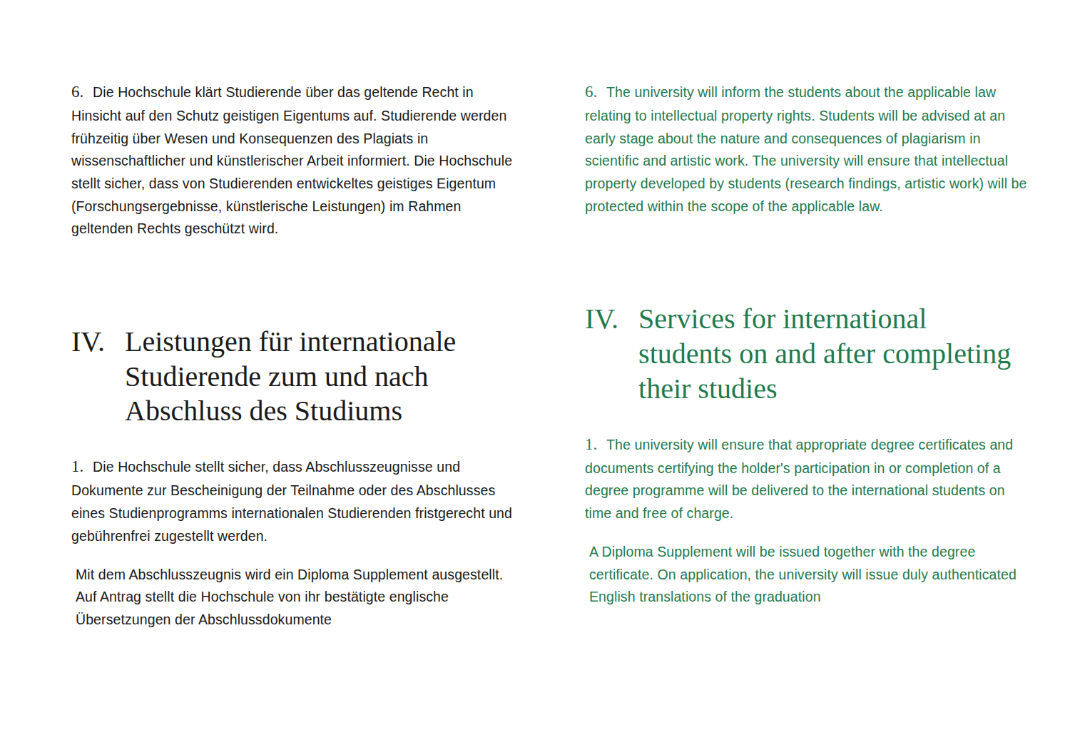6. Die Hochschule klärt Studierende über das geltende Recht in Hinsicht auf den Schutz geistigen Eigentums auf. Studierende werden frühzeitig über Wesen und Konsequenzen des Plagiats in wissenschaftlicher und künstlerischer Arbeit informiert. Die Hochschule stellt sicher, dass von Studierenden entwickeltes geistiges Eigentum (Forschungsergebnisse, künstlerische Leistungen) im Rahmen geltenden Rechts geschützt wird.
IV.
Leistungen für internationale Studierende zum und nach Abschluss des Studiums
1. Die Hochschule stellt sicher, dass Abschlusszeugnisse und Dokumente zur Bescheinigung der Teilnahme oder des Abschlusses eines Studienprogramms internationalen Studierenden fristgerecht und gebührenfrei zugestellt werden.
Mit dem Abschlusszeugnis wird ein Diploma Supplement ausgestellt. Auf Antrag stellt die Hochschule von ihr bestätigte englische Übersetzungen der Abschlussdokumente
6. The university will inform the students about the applicable law relating to intellectual property rights. Students will be advised at an early stage about the nature and consequences of plagiarism in scientific and artistic work. The university will ensure that intellectual property developed by students (research findings, artistic work) will be protected within the scope of the applicable law.
IV.
Services for international students on and after completing their studies
1. The university will ensure that appropriate degree certificates and documents certifying the holder's participation in or completion of a degree programme will be delivered to the international students on time and free of charge.
A Diploma Supplement will be issued together with the degree certificate. On application, the university will issue duly authenticated English translations of the graduation